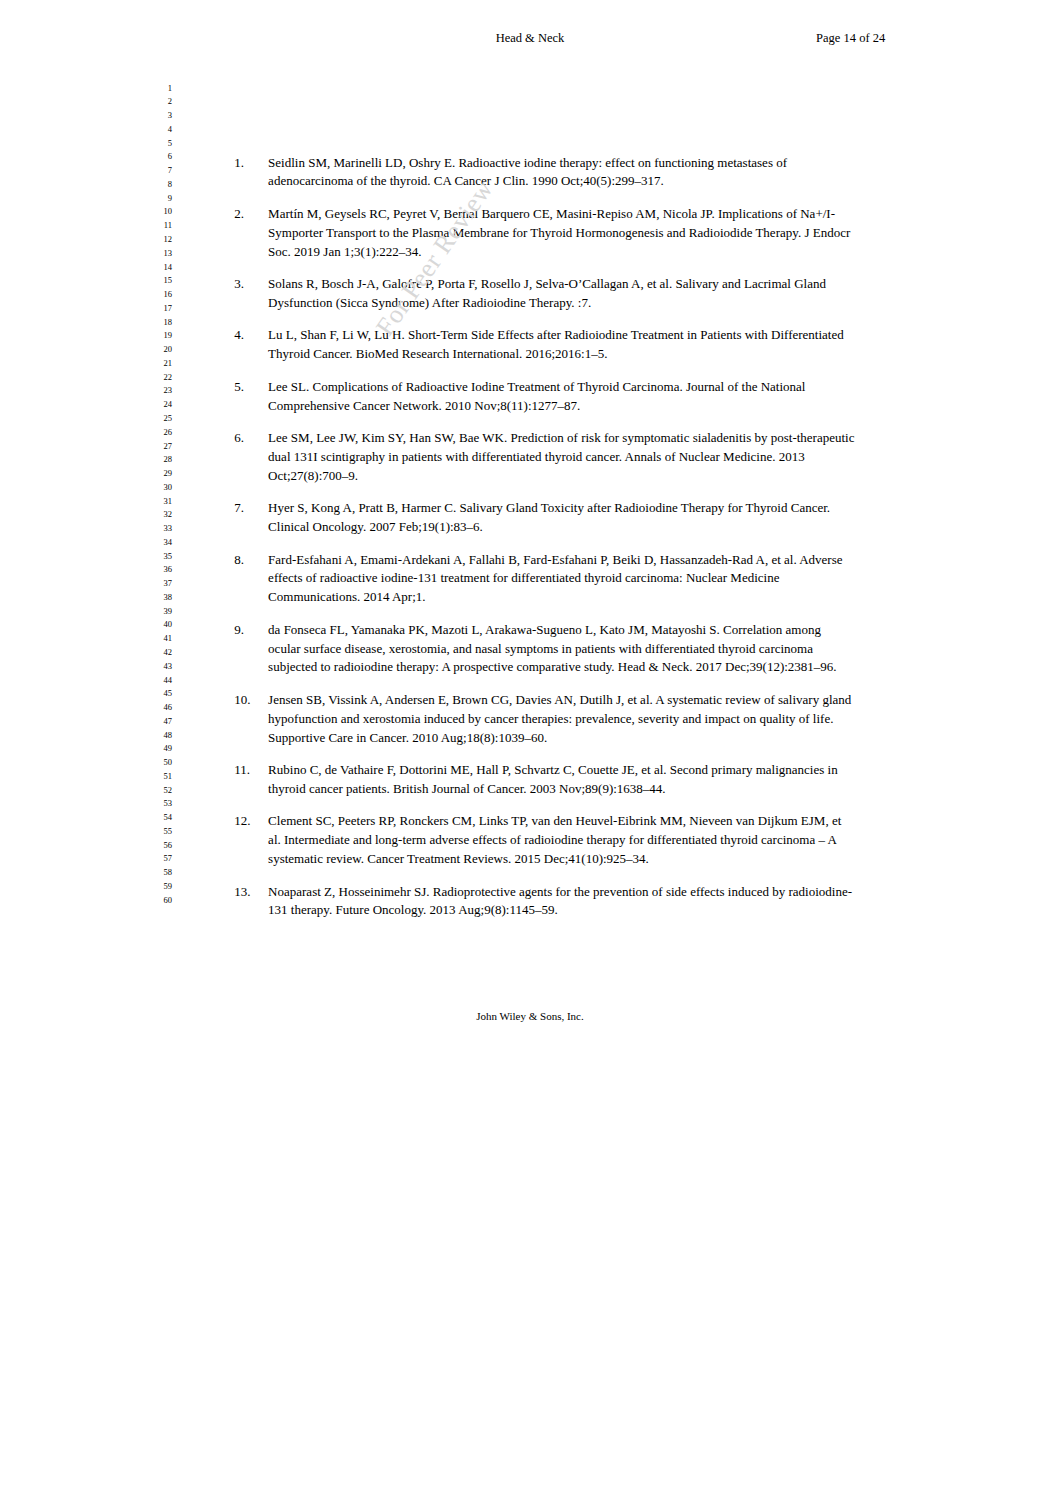Head & Neck
Page 14 of 24
12345678910 11121314151617181920 21222324252627282930 31323334353637383940 41424344454647484950 51525354555657585960
For Peer Review
1. Seidlin SM, Marinelli LD, Oshry E. Radioactive iodine therapy: effect on functioning metastases of adenocarcinoma of the thyroid. CA Cancer J Clin. 1990 Oct;40(5):299–317.
2. Martín M, Geysels RC, Peyret V, Bernal Barquero CE, Masini-Repiso AM, Nicola JP. Implications of Na+/I- Symporter Transport to the Plasma Membrane for Thyroid Hormonogenesis and Radioiodide Therapy. J Endocr Soc. 2019 Jan 1;3(1):222–34.
3. Solans R, Bosch J-A, Galofre P, Porta F, Rosello J, Selva-O’Callagan A, et al. Salivary and Lacrimal Gland Dysfunction (Sicca Syndrome) After Radioiodine Therapy. :7.
4. Lu L, Shan F, Li W, Lu H. Short-Term Side Effects after Radioiodine Treatment in Patients with Differentiated Thyroid Cancer. BioMed Research International. 2016;2016:1–5.
5. Lee SL. Complications of Radioactive Iodine Treatment of Thyroid Carcinoma. Journal of the National Comprehensive Cancer Network. 2010 Nov;8(11):1277–87.
6. Lee SM, Lee JW, Kim SY, Han SW, Bae WK. Prediction of risk for symptomatic sialadenitis by post-therapeutic dual 131I scintigraphy in patients with differentiated thyroid cancer. Annals of Nuclear Medicine. 2013 Oct;27(8):700–9.
7. Hyer S, Kong A, Pratt B, Harmer C. Salivary Gland Toxicity after Radioiodine Therapy for Thyroid Cancer. Clinical Oncology. 2007 Feb;19(1):83–6.
8. Fard-Esfahani A, Emami-Ardekani A, Fallahi B, Fard-Esfahani P, Beiki D, Hassanzadeh-Rad A, et al. Adverse effects of radioactive iodine-131 treatment for differentiated thyroid carcinoma: Nuclear Medicine Communications. 2014 Apr;1.
9. da Fonseca FL, Yamanaka PK, Mazoti L, Arakawa-Sugueno L, Kato JM, Matayoshi S. Correlation among ocular surface disease, xerostomia, and nasal symptoms in patients with differentiated thyroid carcinoma subjected to radioiodine therapy: A prospective comparative study. Head & Neck. 2017 Dec;39(12):2381–96.
10. Jensen SB, Vissink A, Andersen E, Brown CG, Davies AN, Dutilh J, et al. A systematic review of salivary gland hypofunction and xerostomia induced by cancer therapies: prevalence, severity and impact on quality of life. Supportive Care in Cancer. 2010 Aug;18(8):1039–60.
11. Rubino C, de Vathaire F, Dottorini ME, Hall P, Schvartz C, Couette JE, et al. Second primary malignancies in thyroid cancer patients. British Journal of Cancer. 2003 Nov;89(9):1638–44.
12. Clement SC, Peeters RP, Ronckers CM, Links TP, van den Heuvel-Eibrink MM, Nieveen van Dijkum EJM, et al. Intermediate and long-term adverse effects of radioiodine therapy for differentiated thyroid carcinoma – A systematic review. Cancer Treatment Reviews. 2015 Dec;41(10):925–34.
13. Noaparast Z, Hosseinimehr SJ. Radioprotective agents for the prevention of side effects induced by radioiodine-131 therapy. Future Oncology. 2013 Aug;9(8):1145–59.
John Wiley & Sons, Inc.